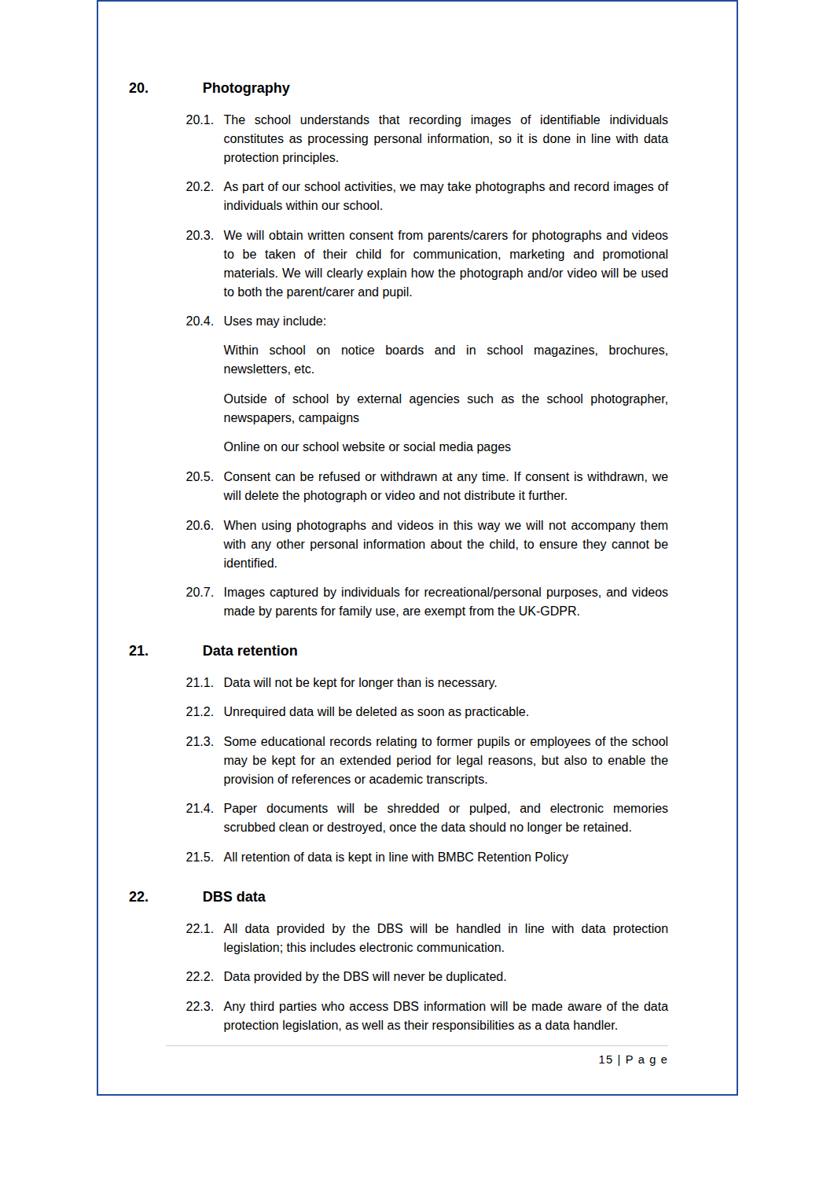20. Photography
20.1. The school understands that recording images of identifiable individuals constitutes as processing personal information, so it is done in line with data protection principles.
20.2. As part of our school activities, we may take photographs and record images of individuals within our school.
20.3. We will obtain written consent from parents/carers for photographs and videos to be taken of their child for communication, marketing and promotional materials. We will clearly explain how the photograph and/or video will be used to both the parent/carer and pupil.
20.4. Uses may include:
Within school on notice boards and in school magazines, brochures, newsletters, etc.
Outside of school by external agencies such as the school photographer, newspapers, campaigns
Online on our school website or social media pages
20.5. Consent can be refused or withdrawn at any time. If consent is withdrawn, we will delete the photograph or video and not distribute it further.
20.6. When using photographs and videos in this way we will not accompany them with any other personal information about the child, to ensure they cannot be identified.
20.7. Images captured by individuals for recreational/personal purposes, and videos made by parents for family use, are exempt from the UK-GDPR.
21. Data retention
21.1. Data will not be kept for longer than is necessary.
21.2. Unrequired data will be deleted as soon as practicable.
21.3. Some educational records relating to former pupils or employees of the school may be kept for an extended period for legal reasons, but also to enable the provision of references or academic transcripts.
21.4. Paper documents will be shredded or pulped, and electronic memories scrubbed clean or destroyed, once the data should no longer be retained.
21.5. All retention of data is kept in line with BMBC Retention Policy
22. DBS data
22.1. All data provided by the DBS will be handled in line with data protection legislation; this includes electronic communication.
22.2. Data provided by the DBS will never be duplicated.
22.3. Any third parties who access DBS information will be made aware of the data protection legislation, as well as their responsibilities as a data handler.
15 | P a g e